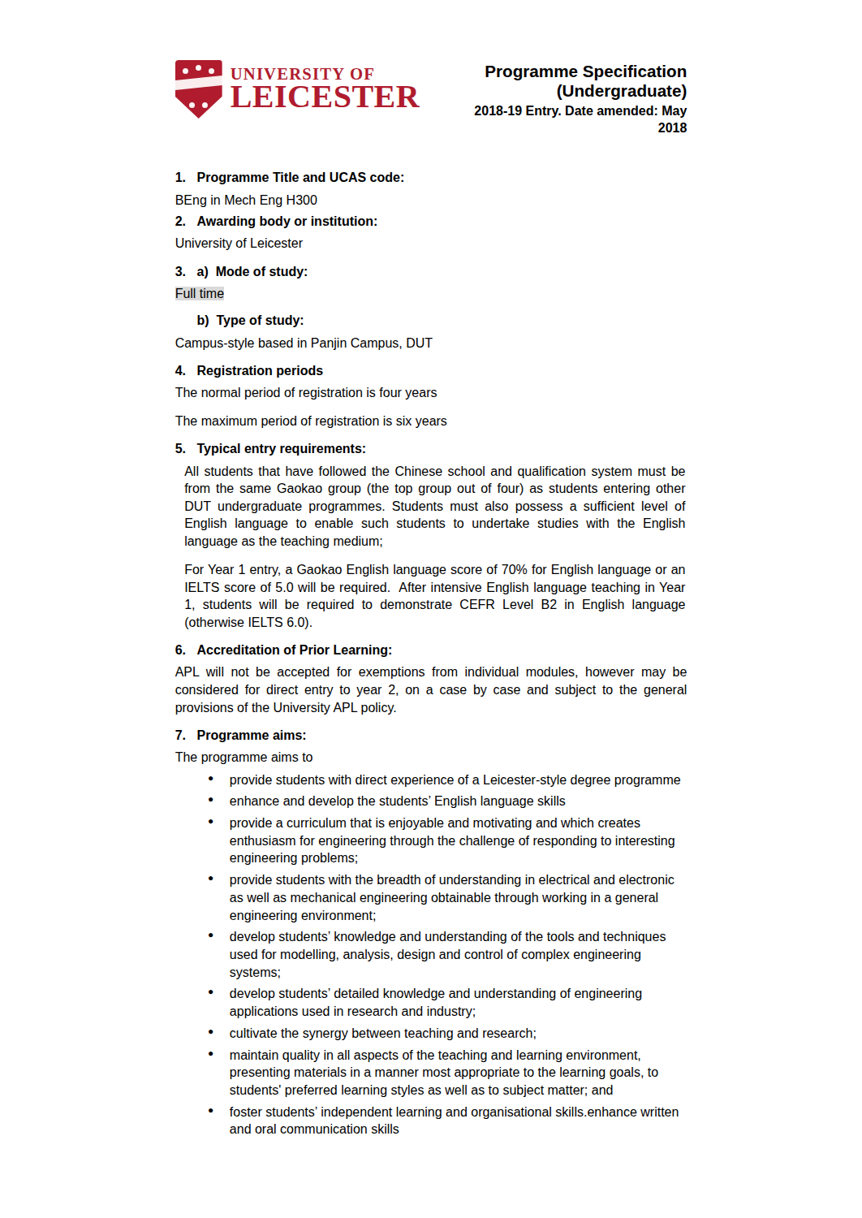UNIVERSITY OF
LEICESTER
Programme Specification (Undergraduate)
2018-19 Entry. Date amended: May 2018
1. Programme Title and UCAS code:
BEng in Mech Eng H300
2. Awarding body or institution:
University of Leicester
3. a) Mode of study:
Full time
b) Type of study:
Campus-style based in Panjin Campus, DUT
4. Registration periods
The normal period of registration is four years
The maximum period of registration is six years
5. Typical entry requirements:
All students that have followed the Chinese school and qualification system must be from the same Gaokao group (the top group out of four) as students entering other DUT undergraduate programmes. Students must also possess a sufficient level of English language to enable such students to undertake studies with the English language as the teaching medium;
For Year 1 entry, a Gaokao English language score of 70% for English language or an IELTS score of 5.0 will be required. After intensive English language teaching in Year 1, students will be required to demonstrate CEFR Level B2 in English language (otherwise IELTS 6.0).
6. Accreditation of Prior Learning:
APL will not be accepted for exemptions from individual modules, however may be considered for direct entry to year 2, on a case by case and subject to the general provisions of the University APL policy.
7. Programme aims:
The programme aims to
provide students with direct experience of a Leicester-style degree programme
enhance and develop the students’ English language skills
provide a curriculum that is enjoyable and motivating and which creates enthusiasm for engineering through the challenge of responding to interesting engineering problems;
provide students with the breadth of understanding in electrical and electronic as well as mechanical engineering obtainable through working in a general engineering environment;
develop students’ knowledge and understanding of the tools and techniques used for modelling, analysis, design and control of complex engineering systems;
develop students’ detailed knowledge and understanding of engineering applications used in research and industry;
cultivate the synergy between teaching and research;
maintain quality in all aspects of the teaching and learning environment, presenting materials in a manner most appropriate to the learning goals, to students' preferred learning styles as well as to subject matter; and
foster students’ independent learning and organisational skills.enhance written and oral communication skills